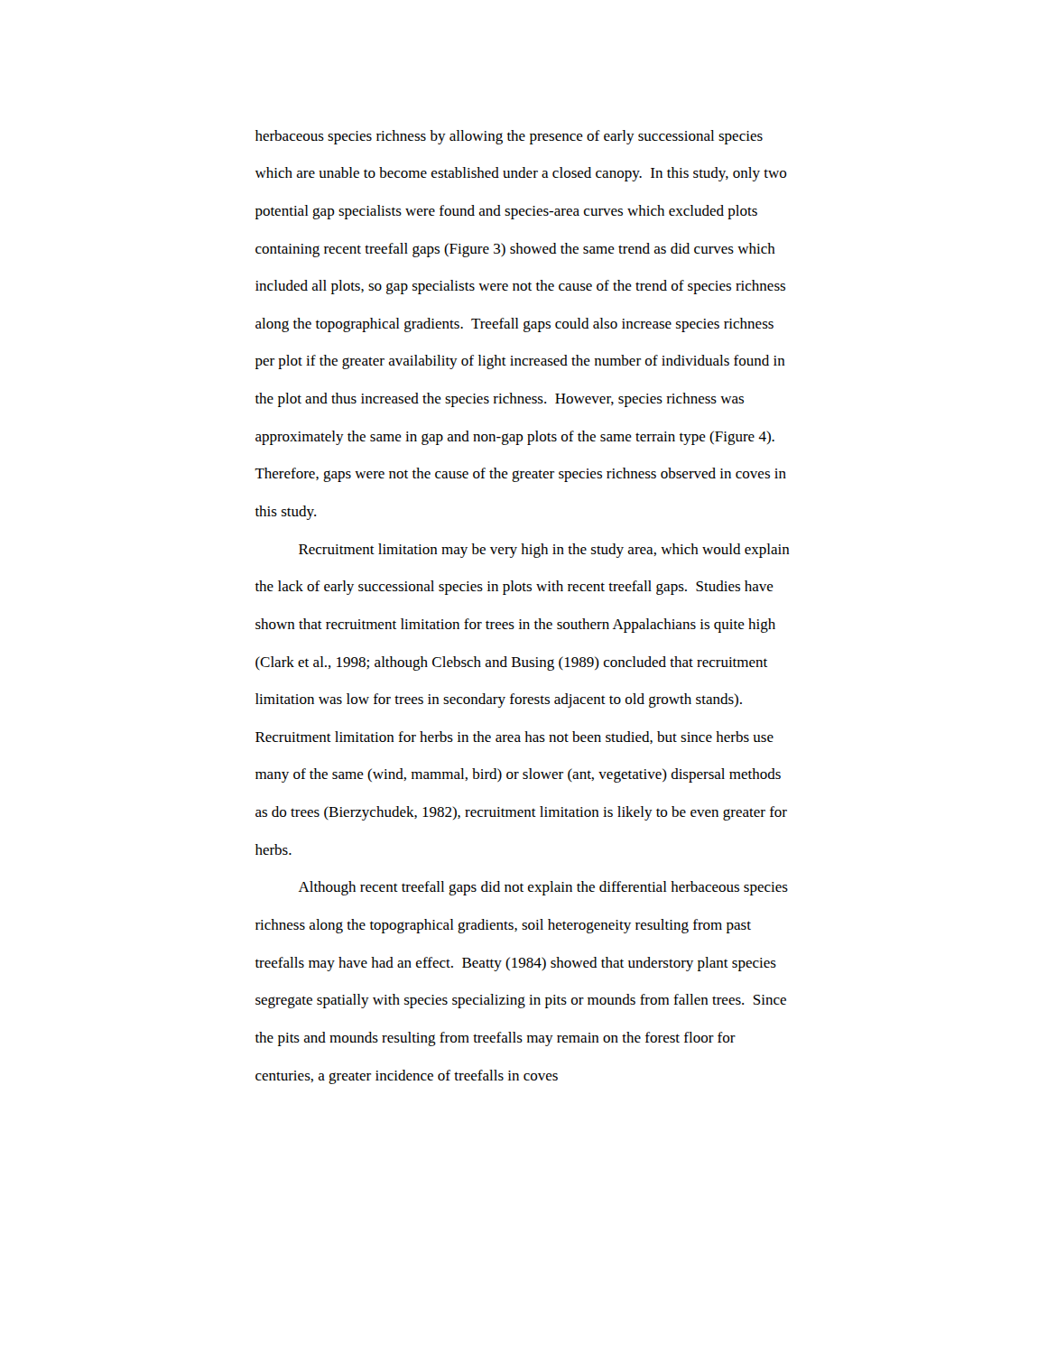herbaceous species richness by allowing the presence of early successional species which are unable to become established under a closed canopy. In this study, only two potential gap specialists were found and species-area curves which excluded plots containing recent treefall gaps (Figure 3) showed the same trend as did curves which included all plots, so gap specialists were not the cause of the trend of species richness along the topographical gradients. Treefall gaps could also increase species richness per plot if the greater availability of light increased the number of individuals found in the plot and thus increased the species richness. However, species richness was approximately the same in gap and non-gap plots of the same terrain type (Figure 4). Therefore, gaps were not the cause of the greater species richness observed in coves in this study.
Recruitment limitation may be very high in the study area, which would explain the lack of early successional species in plots with recent treefall gaps. Studies have shown that recruitment limitation for trees in the southern Appalachians is quite high (Clark et al., 1998; although Clebsch and Busing (1989) concluded that recruitment limitation was low for trees in secondary forests adjacent to old growth stands). Recruitment limitation for herbs in the area has not been studied, but since herbs use many of the same (wind, mammal, bird) or slower (ant, vegetative) dispersal methods as do trees (Bierzychudek, 1982), recruitment limitation is likely to be even greater for herbs.
Although recent treefall gaps did not explain the differential herbaceous species richness along the topographical gradients, soil heterogeneity resulting from past treefalls may have had an effect. Beatty (1984) showed that understory plant species segregate spatially with species specializing in pits or mounds from fallen trees. Since the pits and mounds resulting from treefalls may remain on the forest floor for centuries, a greater incidence of treefalls in coves